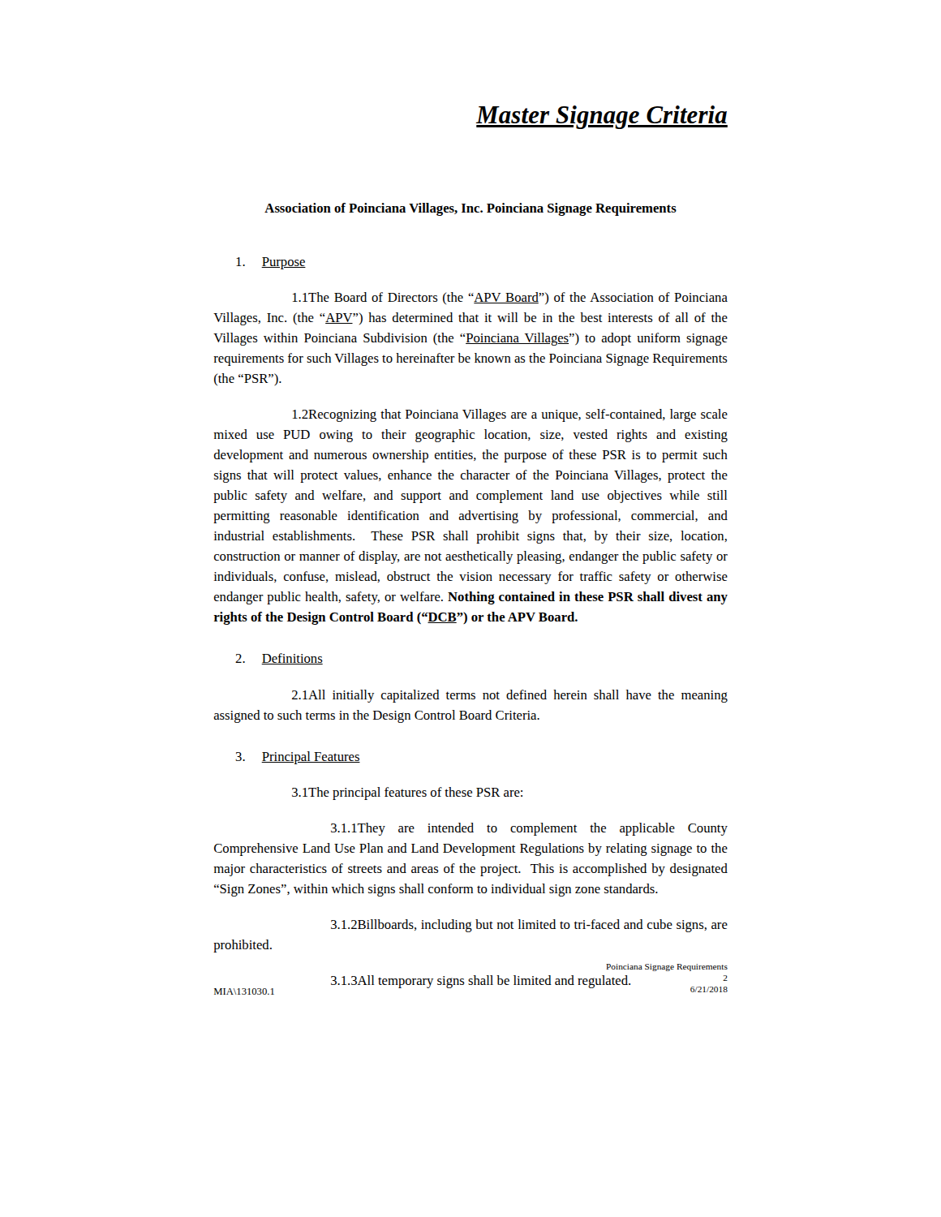Master Signage Criteria
Association of Poinciana Villages, Inc. Poinciana Signage Requirements
1. Purpose
1.1 The Board of Directors (the “APV Board”) of the Association of Poinciana Villages, Inc. (the “APV”) has determined that it will be in the best interests of all of the Villages within Poinciana Subdivision (the “Poinciana Villages”) to adopt uniform signage requirements for such Villages to hereinafter be known as the Poinciana Signage Requirements (the “PSR”).
1.2 Recognizing that Poinciana Villages are a unique, self-contained, large scale mixed use PUD owing to their geographic location, size, vested rights and existing development and numerous ownership entities, the purpose of these PSR is to permit such signs that will protect values, enhance the character of the Poinciana Villages, protect the public safety and welfare, and support and complement land use objectives while still permitting reasonable identification and advertising by professional, commercial, and industrial establishments. These PSR shall prohibit signs that, by their size, location, construction or manner of display, are not aesthetically pleasing, endanger the public safety or individuals, confuse, mislead, obstruct the vision necessary for traffic safety or otherwise endanger public health, safety, or welfare. Nothing contained in these PSR shall divest any rights of the Design Control Board (“DCB”) or the APV Board.
2. Definitions
2.1 All initially capitalized terms not defined herein shall have the meaning assigned to such terms in the Design Control Board Criteria.
3. Principal Features
3.1 The principal features of these PSR are:
3.1.1 They are intended to complement the applicable County Comprehensive Land Use Plan and Land Development Regulations by relating signage to the major charac­teristics of streets and areas of the project. This is accomplished by designated “Sign Zones”, within which signs shall conform to individual sign zone standards.
3.1.2 Billboards, including but not limited to tri-faced and cube signs, are prohibited.
3.1.3 All temporary signs shall be limited and regulated.
Poinciana Signage Requirements
2
6/21/2018
MIA\131030.1